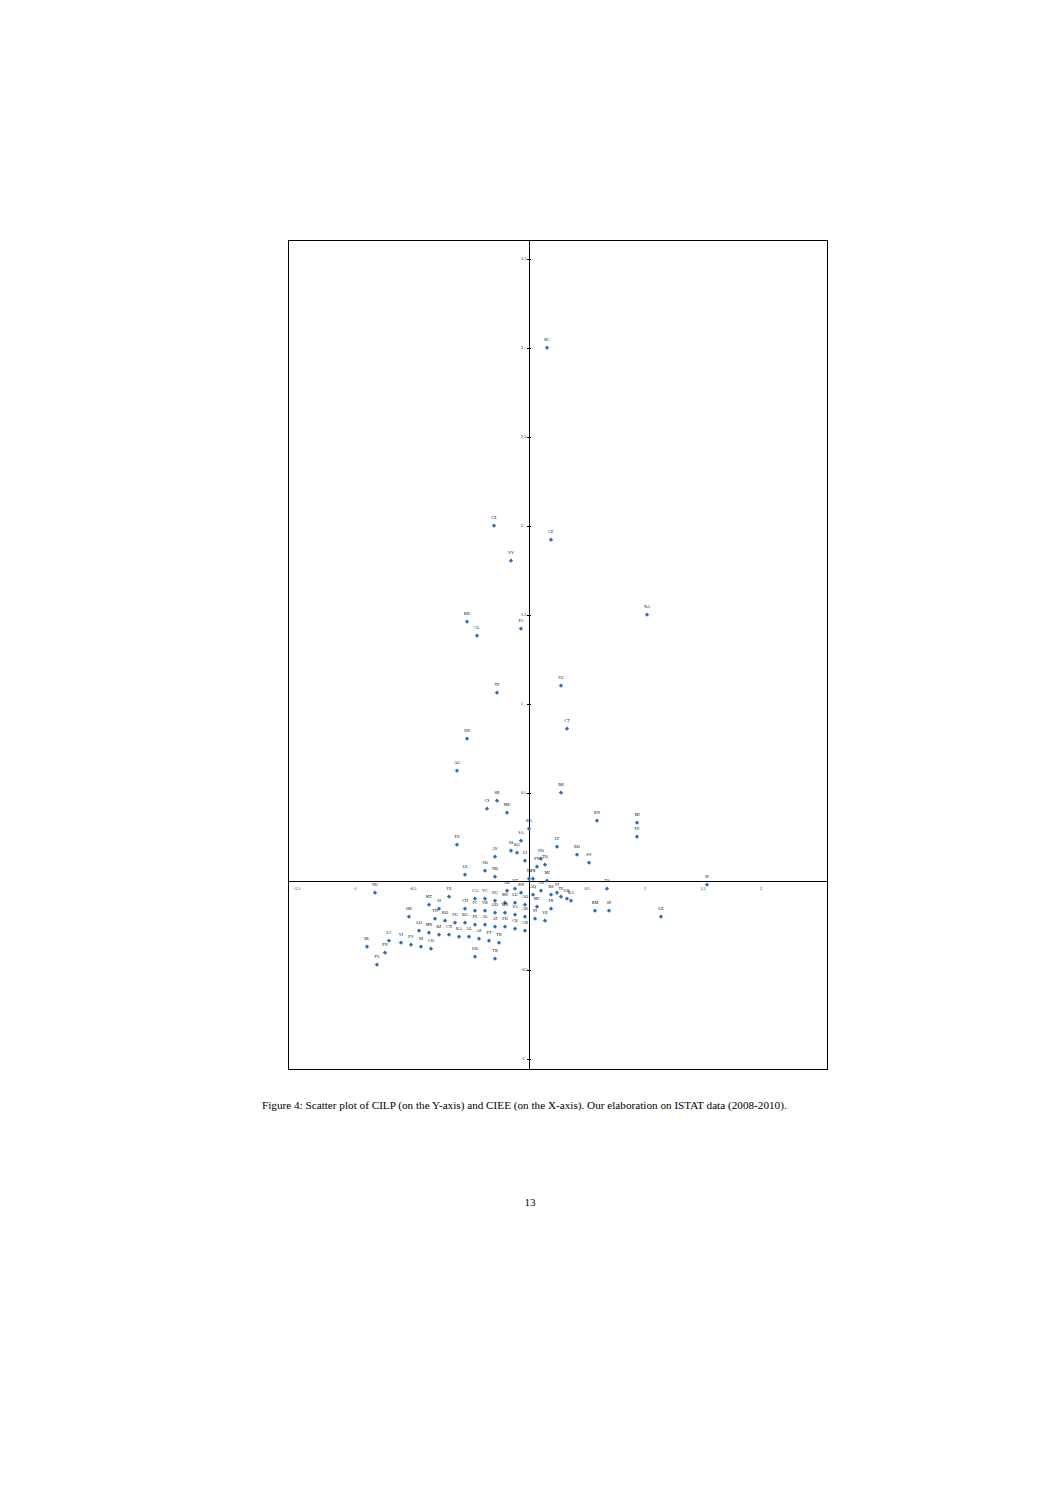-1.5
-1
-0.5
0.5
1
1.5
2
3.5
3
2.5
2
1.5
1
0.5
-0.5
-1
RC
CZ
CE
VV
NA
KR
PA
CL
FG
TP
CT
EN
AG
BR
SR
CS
ME
RN
MI
BA
PE
SA
PZ
LT
SS
RG
BO
AV
PO
LI
SV
TO
PN
SO
LE
ND
TA
PR
MI
IS
TS
AN
FI
BS
TE
GR
RA
VT
PB
BN
AQ
NU
FE
CA
VC
PG
MS
LU
AO
MC
FR
RM
SP
GE
MT
SI
CH
FC
VR
GO
MN
VA
AR
PI
VE
OR
TN
RO
PU
BG
PE
AL
AT
PD
CR
CB
LO
MN
BZ
CN
RA
AL
AP
PT
TR
LC
VI
PV
RI
CO
BL
PN
UD
TR
TV
Figure 4: Scatter plot of CILP (on the Y-axis) and CIEE (on the X-axis). Our elaboration on ISTAT data (2008-2010).
13